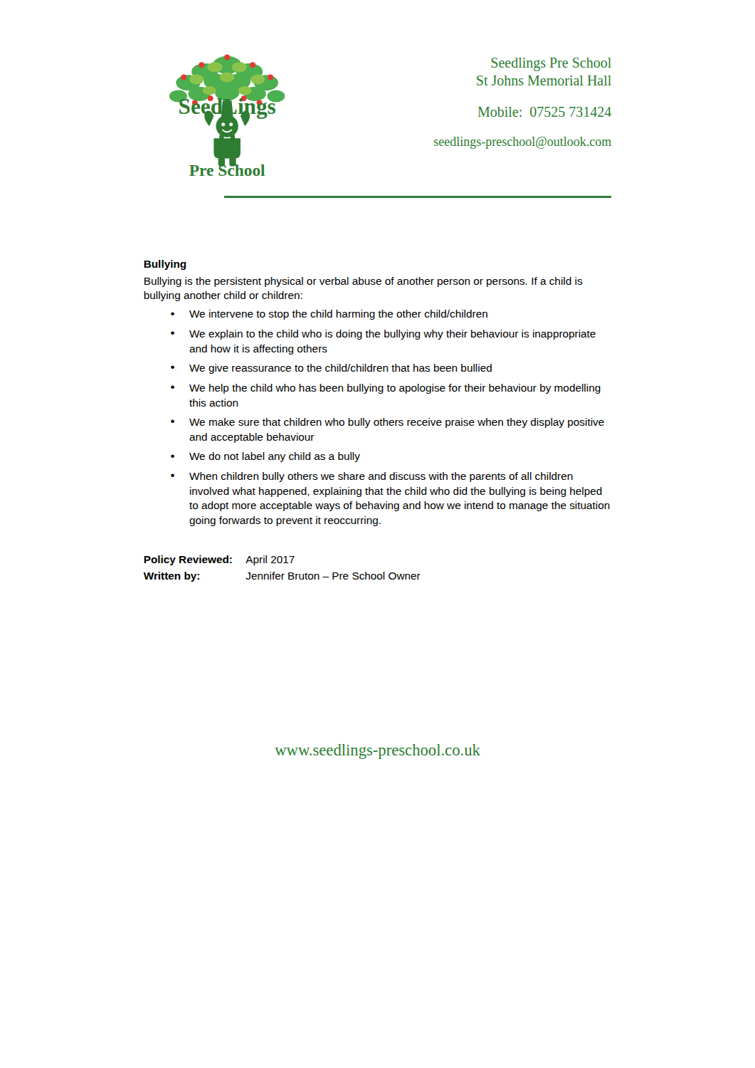SeedLings Pre School
Seedlings Pre School
St Johns Memorial Hall
Mobile: 07525 731424
seedlings-preschool@outlook.com
Bullying
Bullying is the persistent physical or verbal abuse of another person or persons. If a child is bullying another child or children:
We intervene to stop the child harming the other child/children
We explain to the child who is doing the bullying why their behaviour is inappropriate and how it is affecting others
We give reassurance to the child/children that has been bullied
We help the child who has been bullying to apologise for their behaviour by modelling this action
We make sure that children who bully others receive praise when they display positive and acceptable behaviour
We do not label any child as a bully
When children bully others we share and discuss with the parents of all children involved what happened, explaining that the child who did the bullying is being helped to adopt more acceptable ways of behaving and how we intend to manage the situation going forwards to prevent it reoccurring.
Policy Reviewed:
April 2017
Written by:
Jennifer Bruton – Pre School Owner
www.seedlings-preschool.co.uk